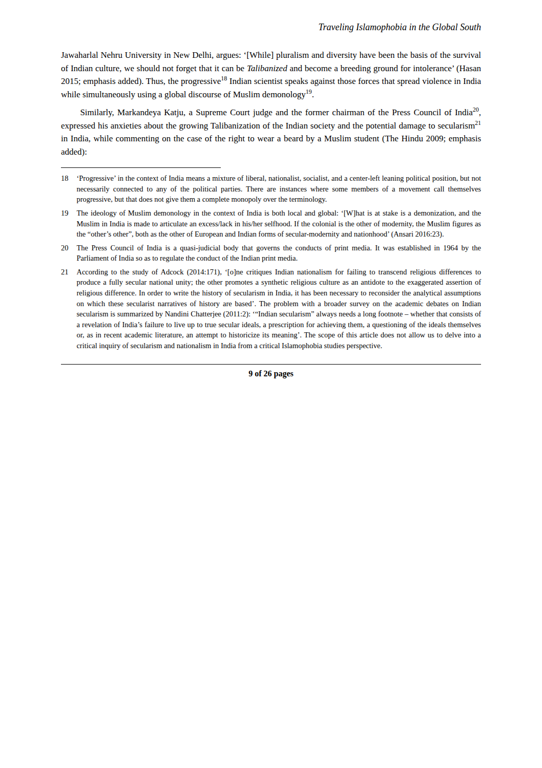Traveling Islamophobia in the Global South
Jawaharlal Nehru University in New Delhi, argues: ‘[While] pluralism and diversity have been the basis of the survival of Indian culture, we should not forget that it can be Talibanized and become a breeding ground for intolerance’ (Hasan 2015; emphasis added). Thus, the progressive18 Indian scientist speaks against those forces that spread violence in India while simultaneously using a global discourse of Muslim demonology19.
Similarly, Markandeya Katju, a Supreme Court judge and the former chairman of the Press Council of India20, expressed his anxieties about the growing Talibanization of the Indian society and the potential damage to secularism21 in India, while commenting on the case of the right to wear a beard by a Muslim student (The Hindu 2009; emphasis added):
18
‘Progressive’ in the context of India means a mixture of liberal, nationalist, socialist, and a center-left leaning political position, but not necessarily connected to any of the political parties. There are instances where some members of a movement call themselves progressive, but that does not give them a complete monopoly over the terminology.
19
The ideology of Muslim demonology in the context of India is both local and global: ‘[W]hat is at stake is a demonization, and the Muslim in India is made to articulate an excess/lack in his/her selfhood. If the colonial is the other of modernity, the Muslim figures as the “other’s other”, both as the other of European and Indian forms of secular-modernity and nationhood’ (Ansari 2016:23).
20
The Press Council of India is a quasi-judicial body that governs the conducts of print media. It was established in 1964 by the Parliament of India so as to regulate the conduct of the Indian print media.
21
According to the study of Adcock (2014:171), ‘[o]ne critiques Indian nationalism for failing to transcend religious differences to produce a fully secular national unity; the other promotes a synthetic religious culture as an antidote to the exaggerated assertion of religious difference. In order to write the history of secularism in India, it has been necessary to reconsider the analytical assumptions on which these secularist narratives of history are based’. The problem with a broader survey on the academic debates on Indian secularism is summarized by Nandini Chatterjee (2011:2): ‘“Indian secularism” always needs a long footnote – whether that consists of a revelation of India’s failure to live up to true secular ideals, a prescription for achieving them, a questioning of the ideals themselves or, as in recent academic literature, an attempt to historicize its meaning’. The scope of this article does not allow us to delve into a critical inquiry of secularism and nationalism in India from a critical Islamophobia studies perspective.
9 of 26 pages